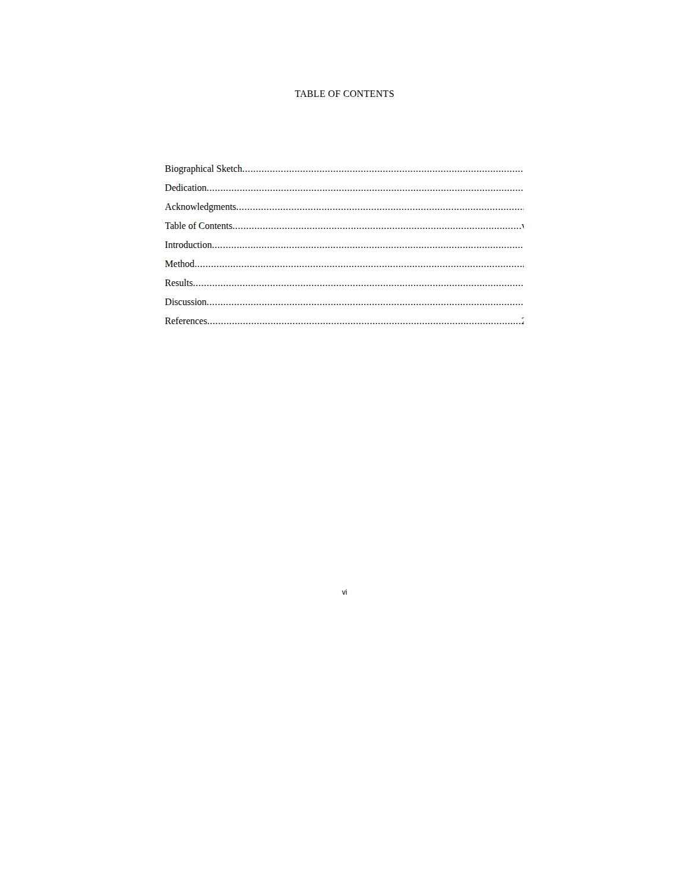TABLE OF CONTENTS
Biographical Sketch....................................................................................................... iii
Dedication....................................................................................................................... iv
Acknowledgments......................................................................................................... v
Table of Contents......................................................................................................... vi
Introduction................................................................................................................. 1
Method......................................................................................................................... 9
Results......................................................................................................................... 13
Discussion................................................................................................................... 18
References.................................................................................................................. 20
vi